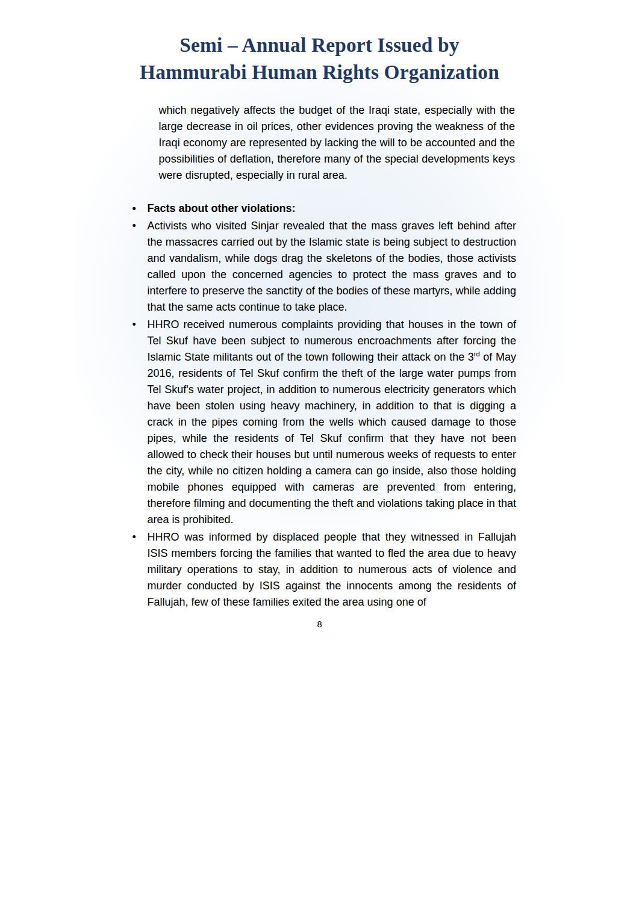Semi – Annual Report Issued by
Hammurabi Human Rights Organization
which negatively affects the budget of the Iraqi state, especially with the large decrease in oil prices, other evidences proving the weakness of the Iraqi economy are represented by lacking the will to be accounted and the possibilities of deflation, therefore many of the special developments keys were disrupted, especially in rural area.
Facts about other violations:
Activists who visited Sinjar revealed that the mass graves left behind after the massacres carried out by the Islamic state is being subject to destruction and vandalism, while dogs drag the skeletons of the bodies, those activists called upon the concerned agencies to protect the mass graves and to interfere to preserve the sanctity of the bodies of these martyrs, while adding that the same acts continue to take place.
HHRO received numerous complaints providing that houses in the town of Tel Skuf have been subject to numerous encroachments after forcing the Islamic State militants out of the town following their attack on the 3rd of May 2016, residents of Tel Skuf confirm the theft of the large water pumps from Tel Skuf's water project, in addition to numerous electricity generators which have been stolen using heavy machinery, in addition to that is digging a crack in the pipes coming from the wells which caused damage to those pipes, while the residents of Tel Skuf confirm that they have not been allowed to check their houses but until numerous weeks of requests to enter the city, while no citizen holding a camera can go inside, also those holding mobile phones equipped with cameras are prevented from entering, therefore filming and documenting the theft and violations taking place in that area is prohibited.
HHRO was informed by displaced people that they witnessed in Fallujah ISIS members forcing the families that wanted to fled the area due to heavy military operations to stay, in addition to numerous acts of violence and murder conducted by ISIS against the innocents among the residents of Fallujah, few of these families exited the area using one of
8